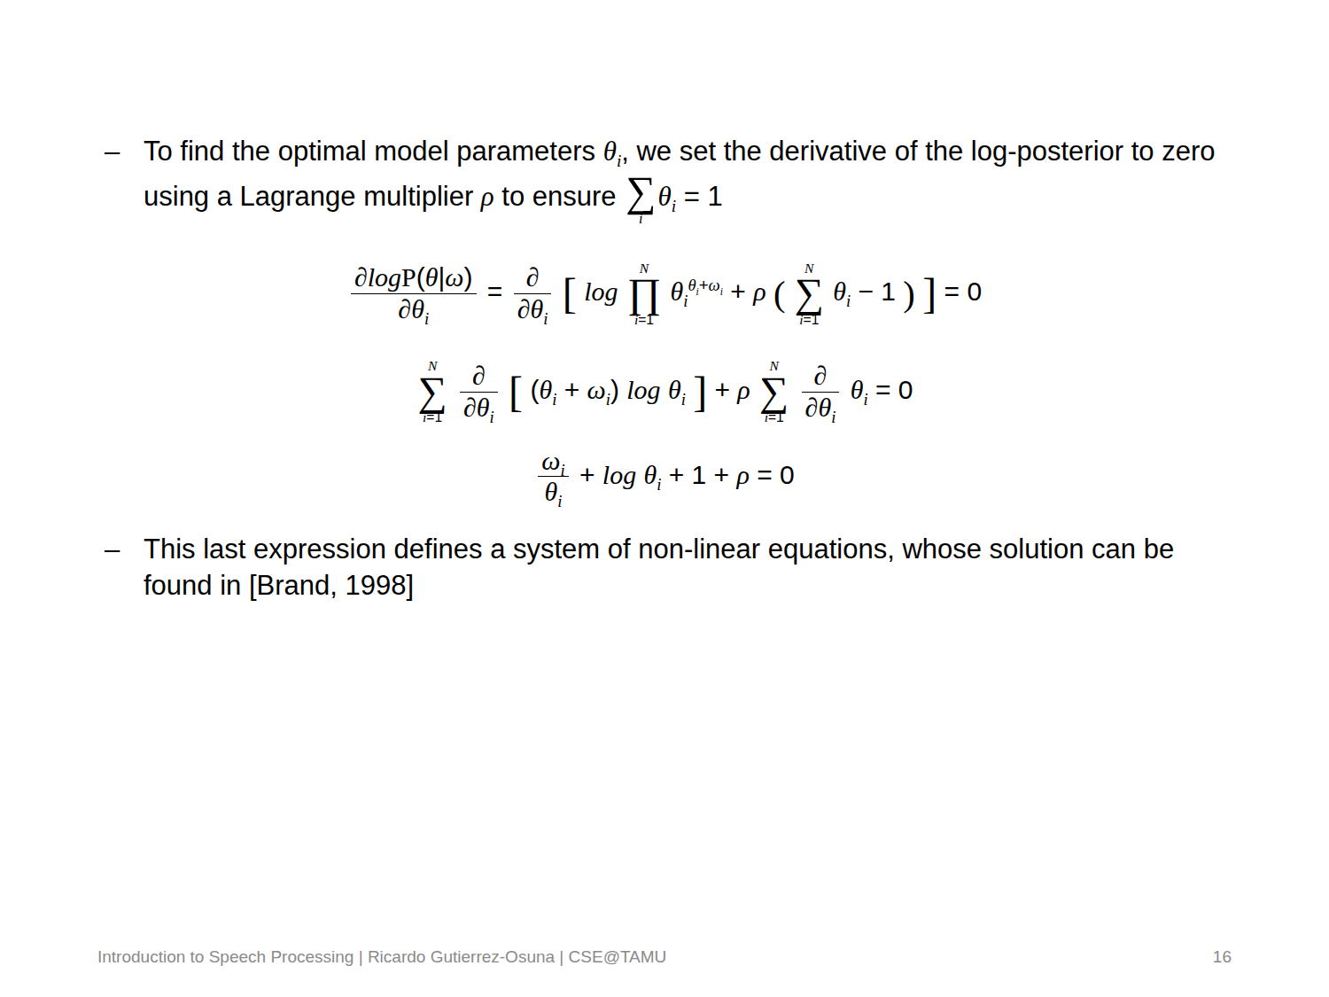To find the optimal model parameters θi, we set the derivative of the log-posterior to zero using a Lagrange multiplier ρ to ensure ∑i θi = 1
∂log P(θ|ω) ∂θi = ∂ ∂θi [ log N ∏ i=1 θiθi+ωi + ρ ( N ∑ i=1 θi − 1 ) ] = 0 N ∑ i=1 ∂ ∂θi [ (θi + ωi) log θi ] + ρ N ∑ i=1 ∂ ∂θi θi = 0 ωi θi + log θi + 1 + ρ = 0
This last expression defines a system of non-linear equations, whose solution can be found in [Brand, 1998]
Introduction to Speech Processing | Ricardo Gutierrez-Osuna | CSE@TAMU 16